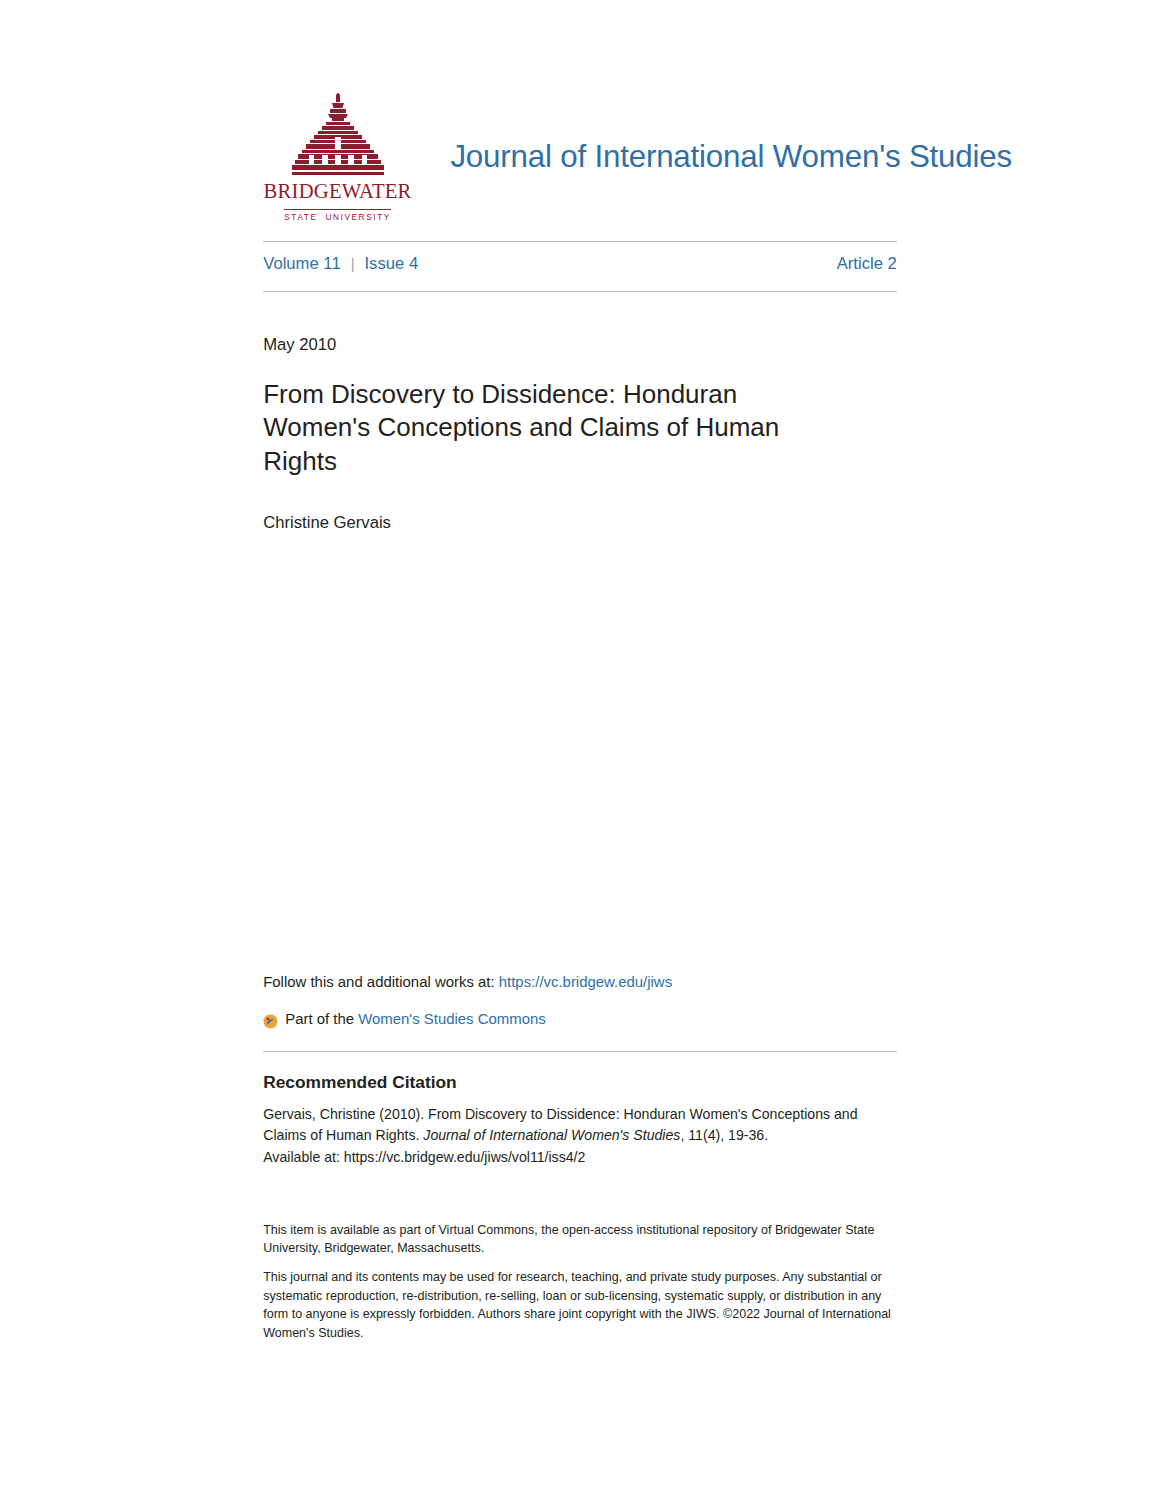BRIDGEWATER
STATE UNIVERSITY
Journal of International Women's Studies
Volume 11|Issue 4
Article 2
May 2010
From Discovery to Dissidence: Honduran Women's Conceptions and Claims of Human Rights
Christine Gervais
Follow this and additional works at: https://vc.bridgew.edu/jiws
Part of the Women's Studies Commons
Recommended Citation
Gervais, Christine (2010). From Discovery to Dissidence: Honduran Women's Conceptions and Claims of Human Rights. Journal of International Women's Studies, 11(4), 19-36.
Available at: https://vc.bridgew.edu/jiws/vol11/iss4/2
This item is available as part of Virtual Commons, the open-access institutional repository of Bridgewater State University, Bridgewater, Massachusetts.
This journal and its contents may be used for research, teaching, and private study purposes. Any substantial or systematic reproduction, re-distribution, re-selling, loan or sub-licensing, systematic supply, or distribution in any form to anyone is expressly forbidden. Authors share joint copyright with the JIWS. ©2022 Journal of International Women's Studies.